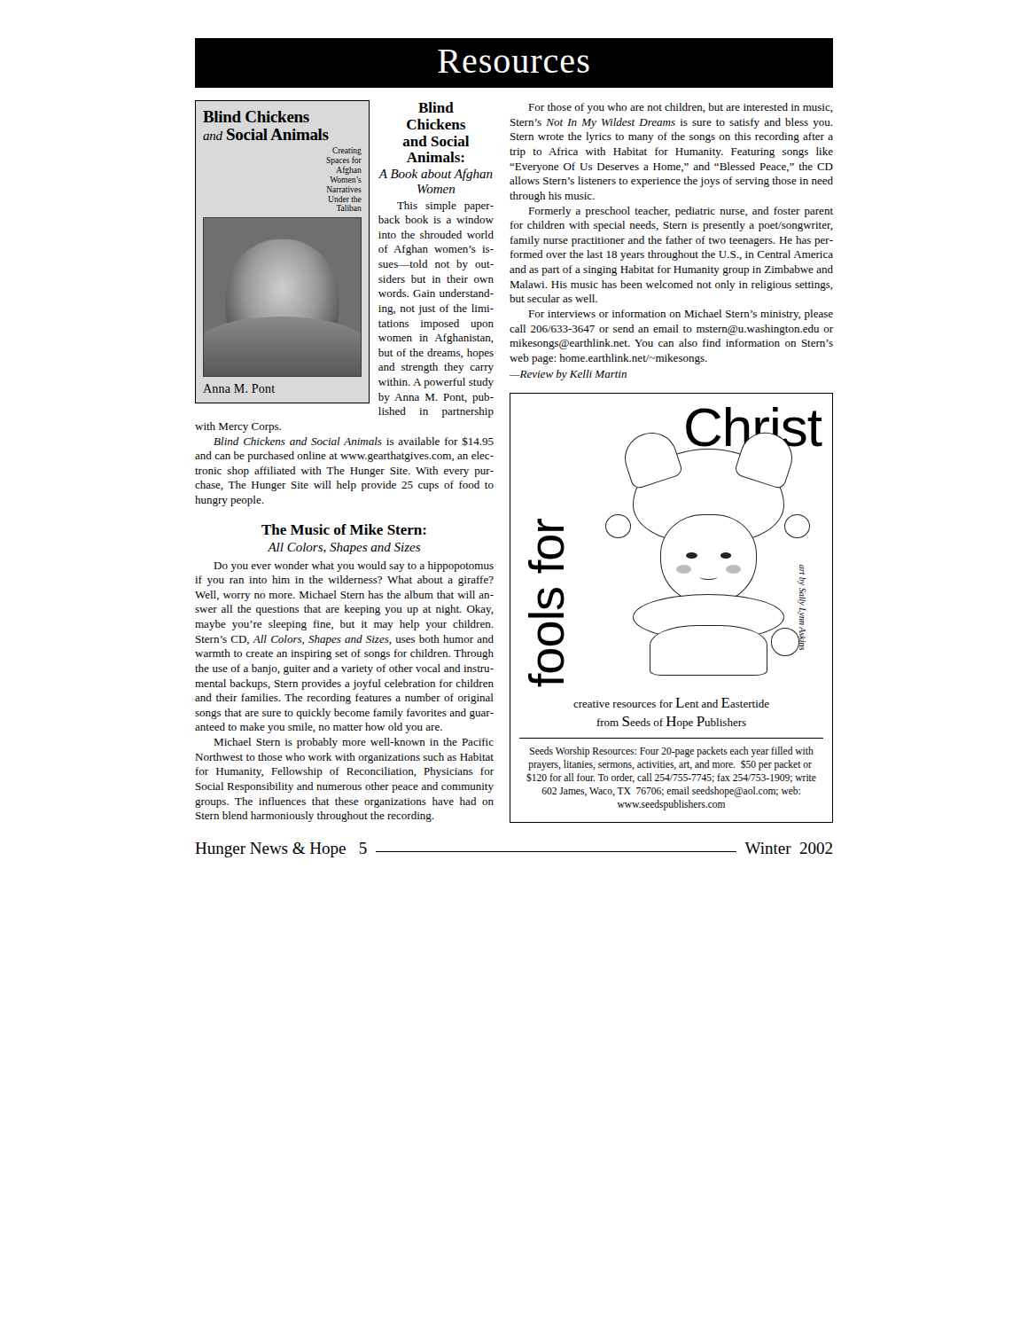Resources
Blind Chickens
and Social Animals
Creating
Spaces for
Afghan
Women’s
Narratives
Under the
Taliban
Anna M. Pont
Blind
Chickens
and Social
Animals: A Book about Afghan Women
This simple paperback book is a window into the shrouded world of Afghan women’s issues—told not by outsiders but in their own words. Gain understanding, not just of the limitations imposed upon women in Afghanistan, but of the dreams, hopes and strength they carry within. A powerful study by Anna M. Pont, published in partnership with Mercy Corps.
Blind Chickens and Social Animals is available for $14.95 and can be purchased online at www.gearthatgives.com, an electronic shop affiliated with The Hunger Site. With every purchase, The Hunger Site will help provide 25 cups of food to hungry people.
The Music of Mike Stern: All Colors, Shapes and Sizes
Do you ever wonder what you would say to a hippopotomus if you ran into him in the wilderness? What about a giraffe? Well, worry no more. Michael Stern has the album that will answer all the questions that are keeping you up at night. Okay, maybe you’re sleeping fine, but it may help your children. Stern’s CD, All Colors, Shapes and Sizes, uses both humor and warmth to create an inspiring set of songs for children. Through the use of a banjo, guiter and a variety of other vocal and instrumental backups, Stern provides a joyful celebration for children and their families. The recording features a number of original songs that are sure to quickly become family favorites and guaranteed to make you smile, no matter how old you are.
Michael Stern is probably more well-known in the Pacific Northwest to those who work with organizations such as Habitat for Humanity, Fellowship of Reconciliation, Physicians for Social Responsibility and numerous other peace and community groups. The influences that these organizations have had on Stern blend harmoniously throughout the recording.
For those of you who are not children, but are interested in music, Stern’s Not In My Wildest Dreams is sure to satisfy and bless you. Stern wrote the lyrics to many of the songs on this recording after a trip to Africa with Habitat for Humanity. Featuring songs like “Everyone Of Us Deserves a Home,” and “Blessed Peace,” the CD allows Stern’s listeners to experience the joys of serving those in need through his music.
Formerly a preschool teacher, pediatric nurse, and foster parent for children with special needs, Stern is presently a poet/songwriter, family nurse practitioner and the father of two teenagers. He has performed over the last 18 years throughout the U.S., in Central America and as part of a singing Habitat for Humanity group in Zimbabwe and Malawi. His music has been welcomed not only in religious settings, but secular as well.
For interviews or information on Michael Stern’s ministry, please call 206/633-3647 or send an email to mstern@u.washington.edu or mikesongs@earthlink.net. You can also find information on Stern’s web page: home.earthlink.net/~mikesongs.
—Review by Kelli Martin
art by Sally Lynn Askins
Christ
fools for
creative resources for Lent and Eastertide
from Seeds of Hope Publishers
Seeds Worship Resources: Four 20-page packets each year filled with prayers, litanies, sermons, activities, art, and more. $50 per packet or $120 for all four. To order, call 254/755-7745; fax 254/753-1909; write 602 James, Waco, TX 76706; email seedshope@aol.com; web: www.seedspublishers.com
Hunger News & Hope 5
Winter 2002